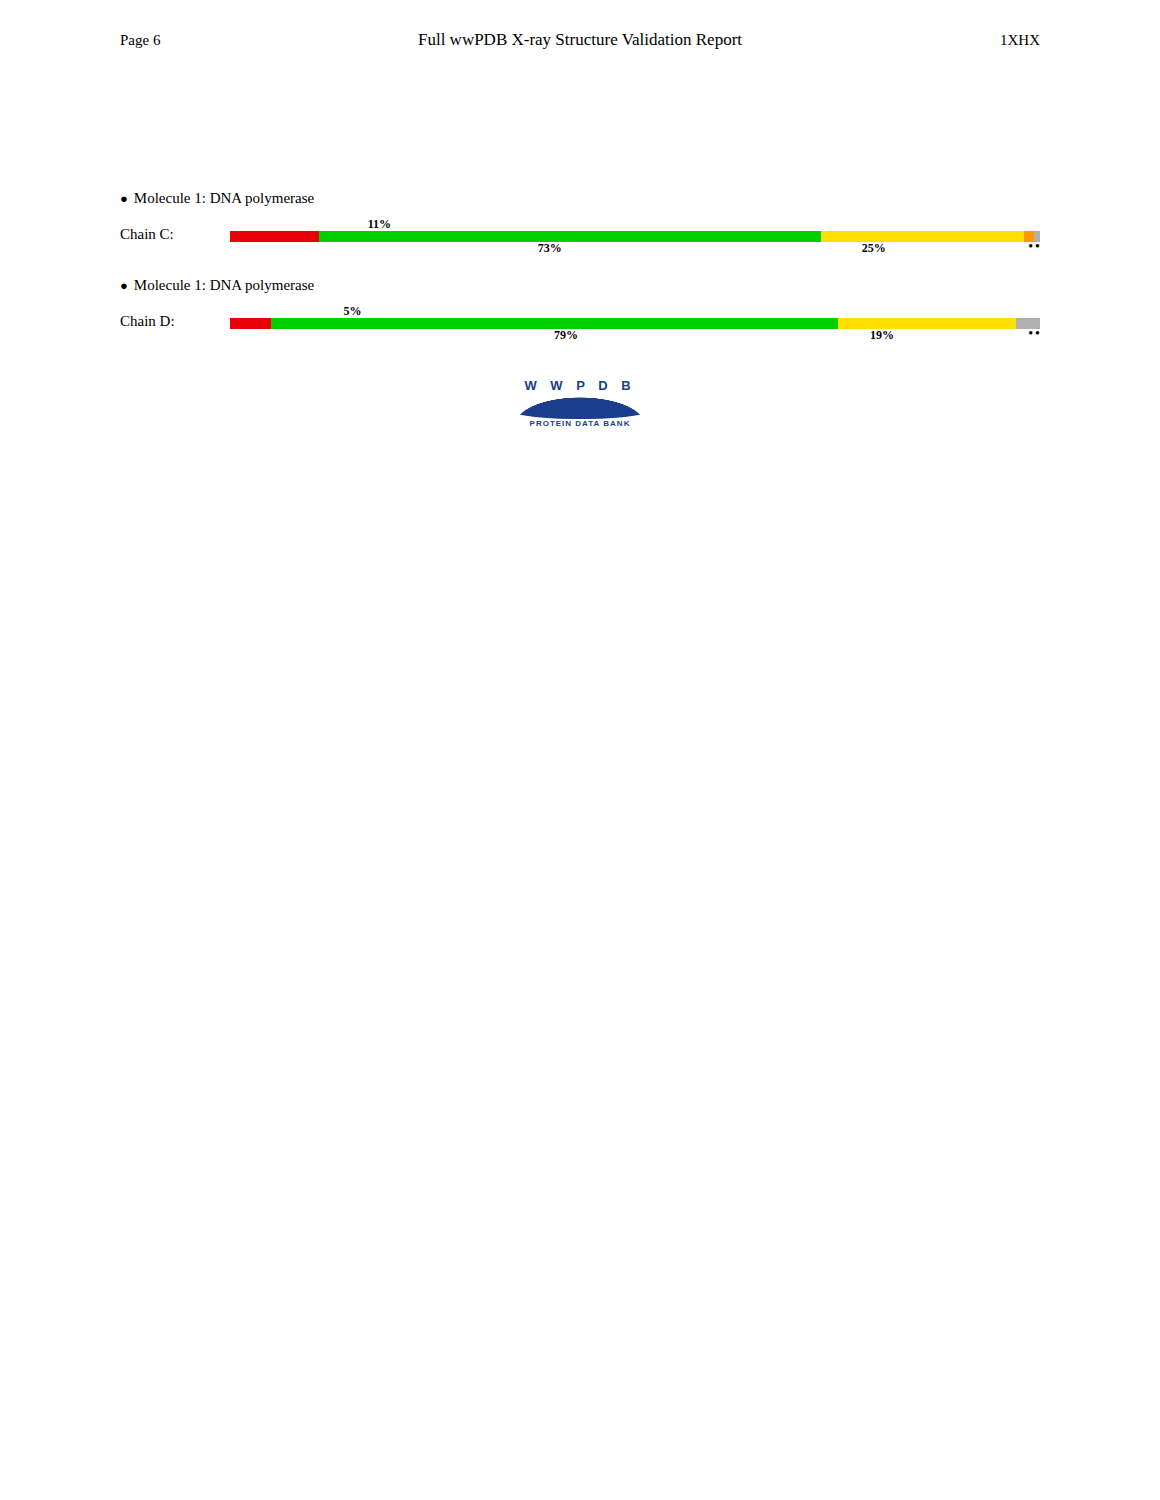Page 6
Full wwPDB X-ray Structure Validation Report
1XHX
●Molecule 1: DNA polymerase
Chain C:
11%
73%
25%
••
●Molecule 1: DNA polymerase
Chain D:
5%
79%
19%
••
W W P D B
PROTEIN DATA BANK